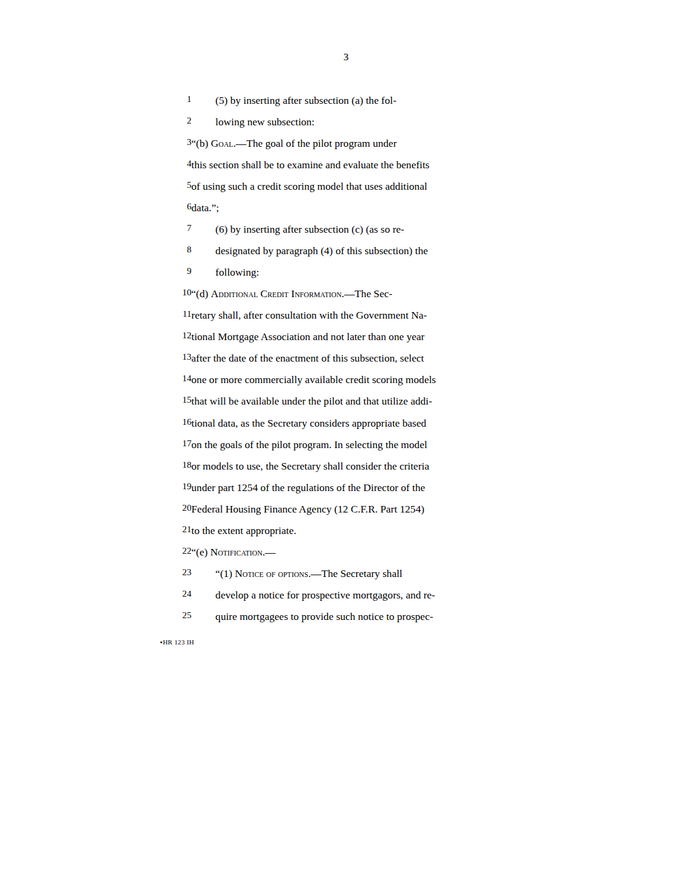3
| 1 | (5) by inserting after subsection (a) the fol- |
| 2 | lowing new subsection: |
| 3 | “(b) Goal. —The goal of the pilot program under |
| 4 | this section shall be to examine and evaluate the benefits |
| 5 | of using such a credit scoring model that uses additional |
| 6 | data.”; |
| 7 | (6) by inserting after subsection (c) (as so re- |
| 8 | designated by paragraph (4) of this subsection) the |
| 9 | following: |
| 10 | “(d) Additional Credit Information. —The Sec- |
| 11 | retary shall, after consultation with the Government Na- |
| 12 | tional Mortgage Association and not later than one year |
| 13 | after the date of the enactment of this subsection, select |
| 14 | one or more commercially available credit scoring models |
| 15 | that will be available under the pilot and that utilize addi- |
| 16 | tional data, as the Secretary considers appropriate based |
| 17 | on the goals of the pilot program. In selecting the model |
| 18 | or models to use, the Secretary shall consider the criteria |
| 19 | under part 1254 of the regulations of the Director of the |
| 20 | Federal Housing Finance Agency (12 C.F.R. Part 1254) |
| 21 | to the extent appropriate. |
| 22 | “(e) Notification. — |
| 23 | “(1) Notice of options. —The Secretary shall |
| 24 | develop a notice for prospective mortgagors, and re- |
| 25 | quire mortgagees to provide such notice to prospec- |
•HR 123 IH